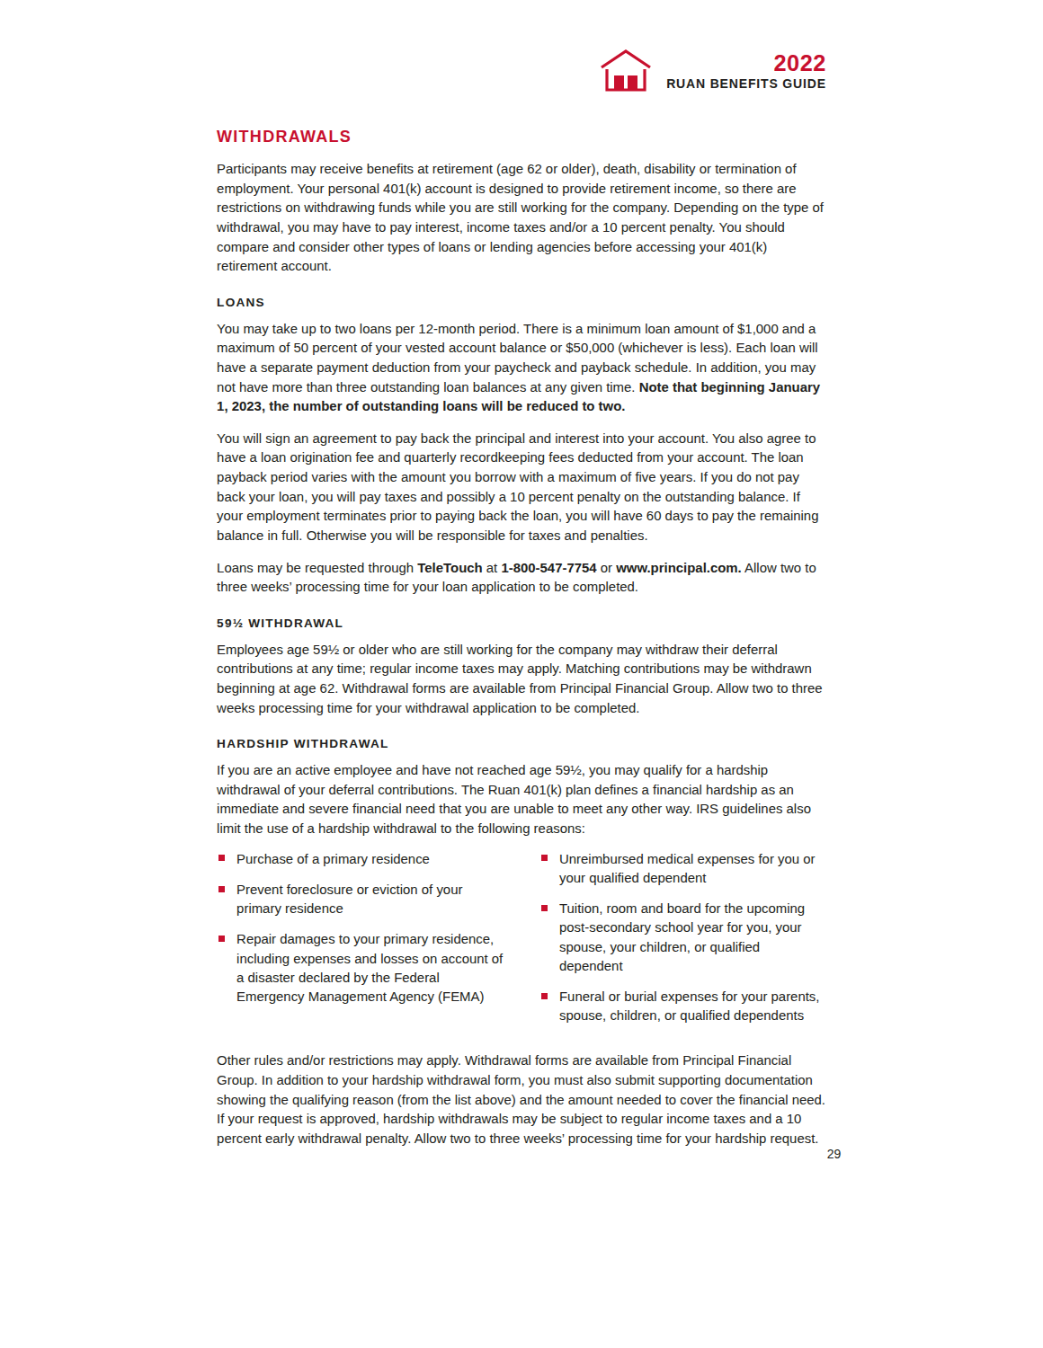2022
RUAN BENEFITS GUIDE
Withdrawals
Participants may receive benefits at retirement (age 62 or older), death, disability or termination of employment. Your personal 401(k) account is designed to provide retirement income, so there are restrictions on withdrawing funds while you are still working for the company. Depending on the type of withdrawal, you may have to pay interest, income taxes and/or a 10 percent penalty. You should compare and consider other types of loans or lending agencies before accessing your 401(k) retirement account.
Loans
You may take up to two loans per 12-month period. There is a minimum loan amount of $1,000 and a maximum of 50 percent of your vested account balance or $50,000 (whichever is less). Each loan will have a separate payment deduction from your paycheck and payback schedule. In addition, you may not have more than three outstanding loan balances at any given time. Note that beginning January 1, 2023, the number of outstanding loans will be reduced to two.
You will sign an agreement to pay back the principal and interest into your account. You also agree to have a loan origination fee and quarterly recordkeeping fees deducted from your account. The loan payback period varies with the amount you borrow with a maximum of five years. If you do not pay back your loan, you will pay taxes and possibly a 10 percent penalty on the outstanding balance. If your employment terminates prior to paying back the loan, you will have 60 days to pay the remaining balance in full. Otherwise you will be responsible for taxes and penalties.
Loans may be requested through TeleTouch at 1-800-547-7754 or www.principal.com. Allow two to three weeks’ processing time for your loan application to be completed.
59½ Withdrawal
Employees age 59½ or older who are still working for the company may withdraw their deferral contributions at any time; regular income taxes may apply. Matching contributions may be withdrawn beginning at age 62. Withdrawal forms are available from Principal Financial Group. Allow two to three weeks processing time for your withdrawal application to be completed.
Hardship Withdrawal
If you are an active employee and have not reached age 59½, you may qualify for a hardship withdrawal of your deferral contributions. The Ruan 401(k) plan defines a financial hardship as an immediate and severe financial need that you are unable to meet any other way. IRS guidelines also limit the use of a hardship withdrawal to the following reasons:
Purchase of a primary residence
Prevent foreclosure or eviction of your primary residence
Repair damages to your primary residence, including expenses and losses on account of a disaster declared by the Federal Emergency Management Agency (FEMA)
Unreimbursed medical expenses for you or your qualified dependent
Tuition, room and board for the upcoming post-secondary school year for you, your spouse, your children, or qualified dependent
Funeral or burial expenses for your parents, spouse, children, or qualified dependents
Other rules and/or restrictions may apply. Withdrawal forms are available from Principal Financial Group. In addition to your hardship withdrawal form, you must also submit supporting documentation showing the qualifying reason (from the list above) and the amount needed to cover the financial need. If your request is approved, hardship withdrawals may be subject to regular income taxes and a 10 percent early withdrawal penalty. Allow two to three weeks’ processing time for your hardship request.
29